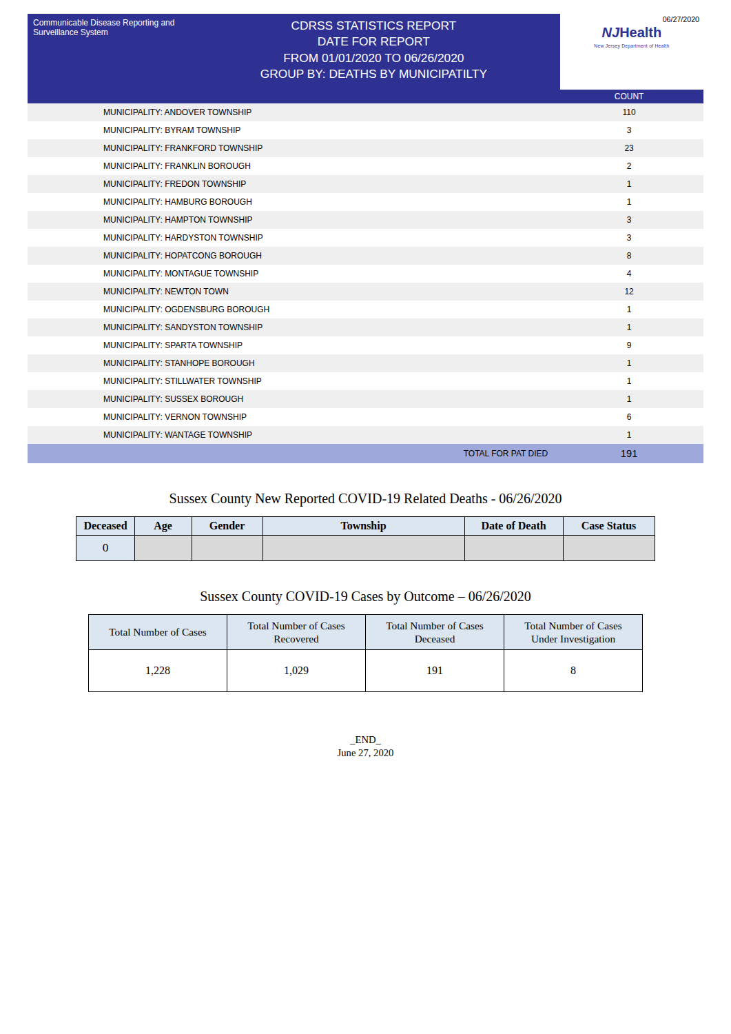Communicable Disease Reporting and
Surveillance System
CDRSS STATISTICS REPORT
DATE FOR REPORT
FROM 01/01/2020 TO 06/26/2020
GROUP BY: DEATHS BY MUNICIPATILTY
06/27/2020
NJ Health
New Jersey Department of Health
| | COUNT |
| MUNICIPALITY: ANDOVER TOWNSHIP | 110 |
| MUNICIPALITY: BYRAM TOWNSHIP | 3 |
| MUNICIPALITY: FRANKFORD TOWNSHIP | 23 |
| MUNICIPALITY: FRANKLIN BOROUGH | 2 |
| MUNICIPALITY: FREDON TOWNSHIP | 1 |
| MUNICIPALITY: HAMBURG BOROUGH | 1 |
| MUNICIPALITY: HAMPTON TOWNSHIP | 3 |
| MUNICIPALITY: HARDYSTON TOWNSHIP | 3 |
| MUNICIPALITY: HOPATCONG BOROUGH | 8 |
| MUNICIPALITY: MONTAGUE TOWNSHIP | 4 |
| MUNICIPALITY: NEWTON TOWN | 12 |
| MUNICIPALITY: OGDENSBURG BOROUGH | 1 |
| MUNICIPALITY: SANDYSTON TOWNSHIP | 1 |
| MUNICIPALITY: SPARTA TOWNSHIP | 9 |
| MUNICIPALITY: STANHOPE BOROUGH | 1 |
| MUNICIPALITY: STILLWATER TOWNSHIP | 1 |
| MUNICIPALITY: SUSSEX BOROUGH | 1 |
| MUNICIPALITY: VERNON TOWNSHIP | 6 |
| MUNICIPALITY: WANTAGE TOWNSHIP | 1 |
| TOTAL FOR PAT DIED | 191 |
Sussex County New Reported COVID-19 Related Deaths - 06/26/2020
| Deceased | Age | Gender | Township | Date of Death | Case Status |
| --- | --- | --- | --- | --- | --- |
| 0 | | | | | |
Sussex County COVID-19 Cases by Outcome – 06/26/2020
| Total Number of Cases | Total Number of Cases Recovered | Total Number of Cases Deceased | Total Number of Cases Under Investigation |
| --- | --- | --- | --- |
| 1,228 | 1,029 | 191 | 8 |
_END_
June 27, 2020